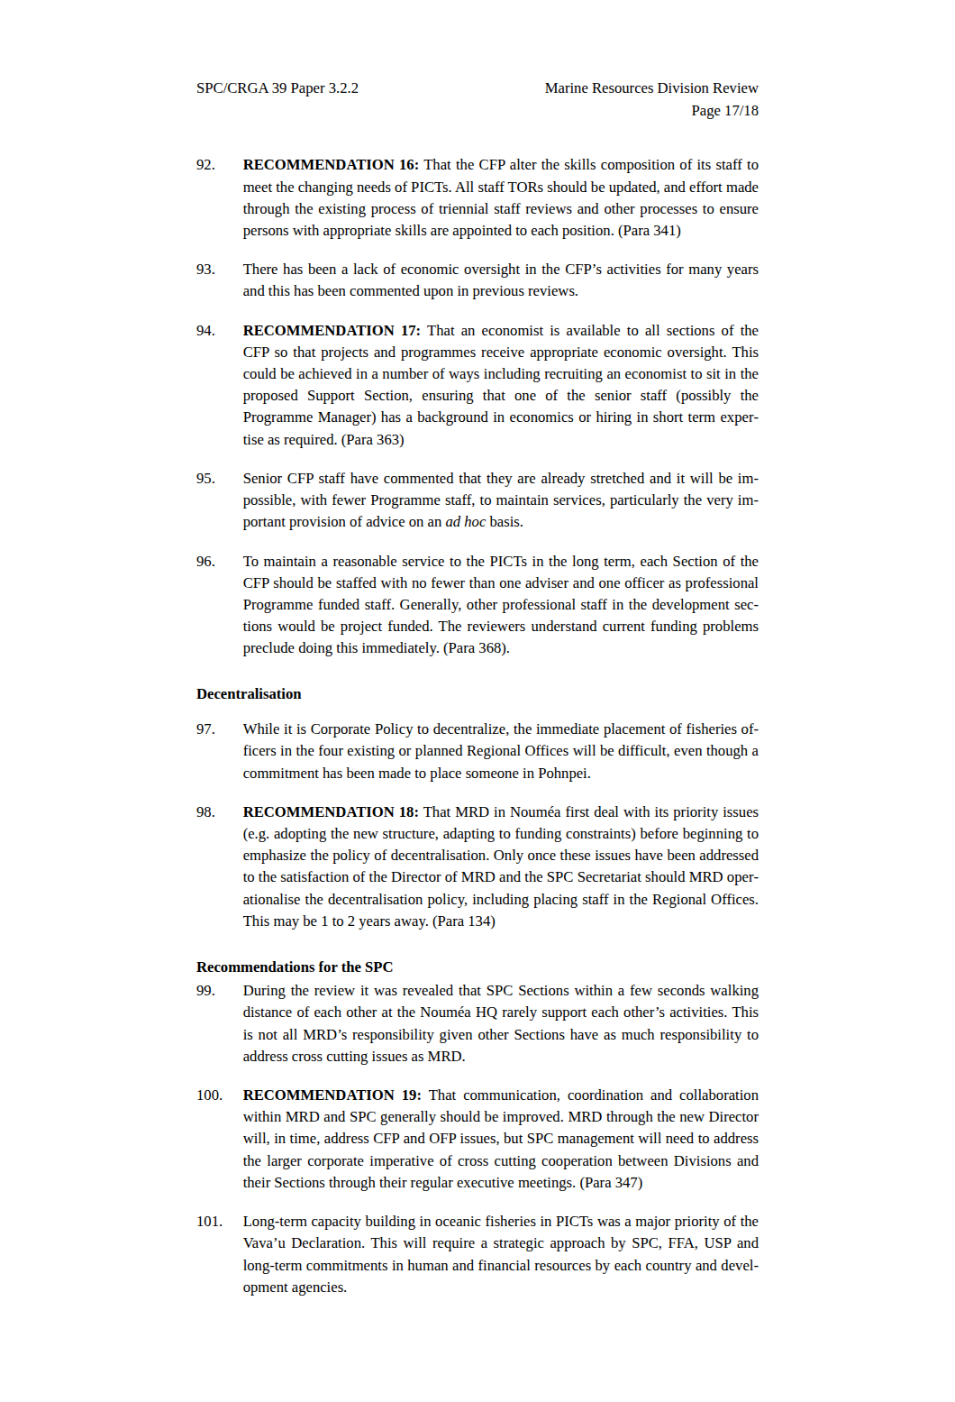SPC/CRGA 39 Paper 3.2.2
Marine Resources Division Review Page 17/18
92.
RECOMMENDATION 16: That the CFP alter the skills composition of its staff to meet the changing needs of PICTs. All staff TORs should be updated, and effort made through the existing process of triennial staff reviews and other processes to ensure persons with appropriate skills are appointed to each position. (Para 341)
93.
There has been a lack of economic oversight in the CFP’s activities for many years and this has been commented upon in previous reviews.
94.
RECOMMENDATION 17: That an economist is available to all sections of the CFP so that projects and programmes receive appropriate economic oversight. This could be achieved in a number of ways including recruiting an economist to sit in the proposed Support Section, ensuring that one of the senior staff (possibly the Programme Manager) has a background in economics or hiring in short term expertise as required. (Para 363)
95.
Senior CFP staff have commented that they are already stretched and it will be impossible, with fewer Programme staff, to maintain services, particularly the very important provision of advice on an ad hoc basis.
96.
To maintain a reasonable service to the PICTs in the long term, each Section of the CFP should be staffed with no fewer than one adviser and one officer as professional Programme funded staff. Generally, other professional staff in the development sections would be project funded. The reviewers understand current funding problems preclude doing this immediately. (Para 368).
Decentralisation
97.
While it is Corporate Policy to decentralize, the immediate placement of fisheries officers in the four existing or planned Regional Offices will be difficult, even though a commitment has been made to place someone in Pohnpei.
98.
RECOMMENDATION 18: That MRD in Nouméa first deal with its priority issues (e.g. adopting the new structure, adapting to funding constraints) before beginning to emphasize the policy of decentralisation. Only once these issues have been addressed to the satisfaction of the Director of MRD and the SPC Secretariat should MRD operationalise the decentralisation policy, including placing staff in the Regional Offices. This may be 1 to 2 years away. (Para 134)
Recommendations for the SPC
99.
During the review it was revealed that SPC Sections within a few seconds walking distance of each other at the Nouméa HQ rarely support each other’s activities. This is not all MRD’s responsibility given other Sections have as much responsibility to address cross cutting issues as MRD.
100.
RECOMMENDATION 19: That communication, coordination and collaboration within MRD and SPC generally should be improved. MRD through the new Director will, in time, address CFP and OFP issues, but SPC management will need to address the larger corporate imperative of cross cutting cooperation between Divisions and their Sections through their regular executive meetings. (Para 347)
101.
Long-term capacity building in oceanic fisheries in PICTs was a major priority of the Vava’u Declaration. This will require a strategic approach by SPC, FFA, USP and long-term commitments in human and financial resources by each country and development agencies.